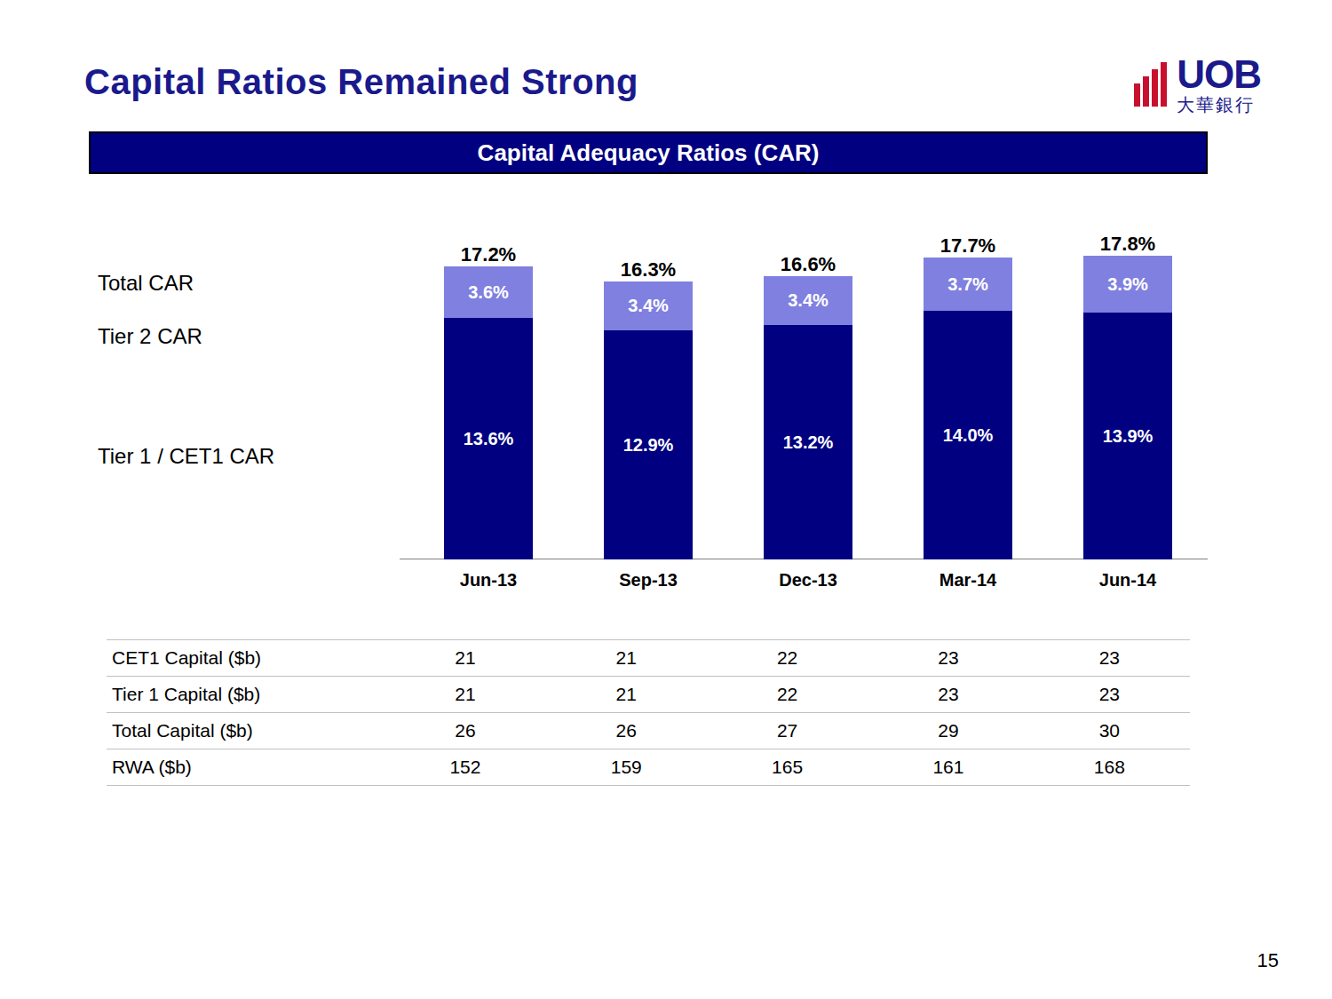Capital Ratios Remained Strong
UOB
大華銀行
Capital Adequacy Ratios (CAR)
Total CAR
Tier 2 CAR
Tier 1 / CET1 CAR
17.2%
3.6%
13.6%
Jun-13
16.3%
3.4%
12.9%
Sep-13
16.6%
3.4%
13.2%
Dec-13
17.7%
3.7%
14.0%
Mar-14
17.8%
3.9%
13.9%
Jun-14
| CET1 Capital ($b) | 21 | 21 | 22 | 23 | 23 |
| Tier 1 Capital ($b) | 21 | 21 | 22 | 23 | 23 |
| Total Capital ($b) | 26 | 26 | 27 | 29 | 30 |
| RWA ($b) | 152 | 159 | 165 | 161 | 168 |
15